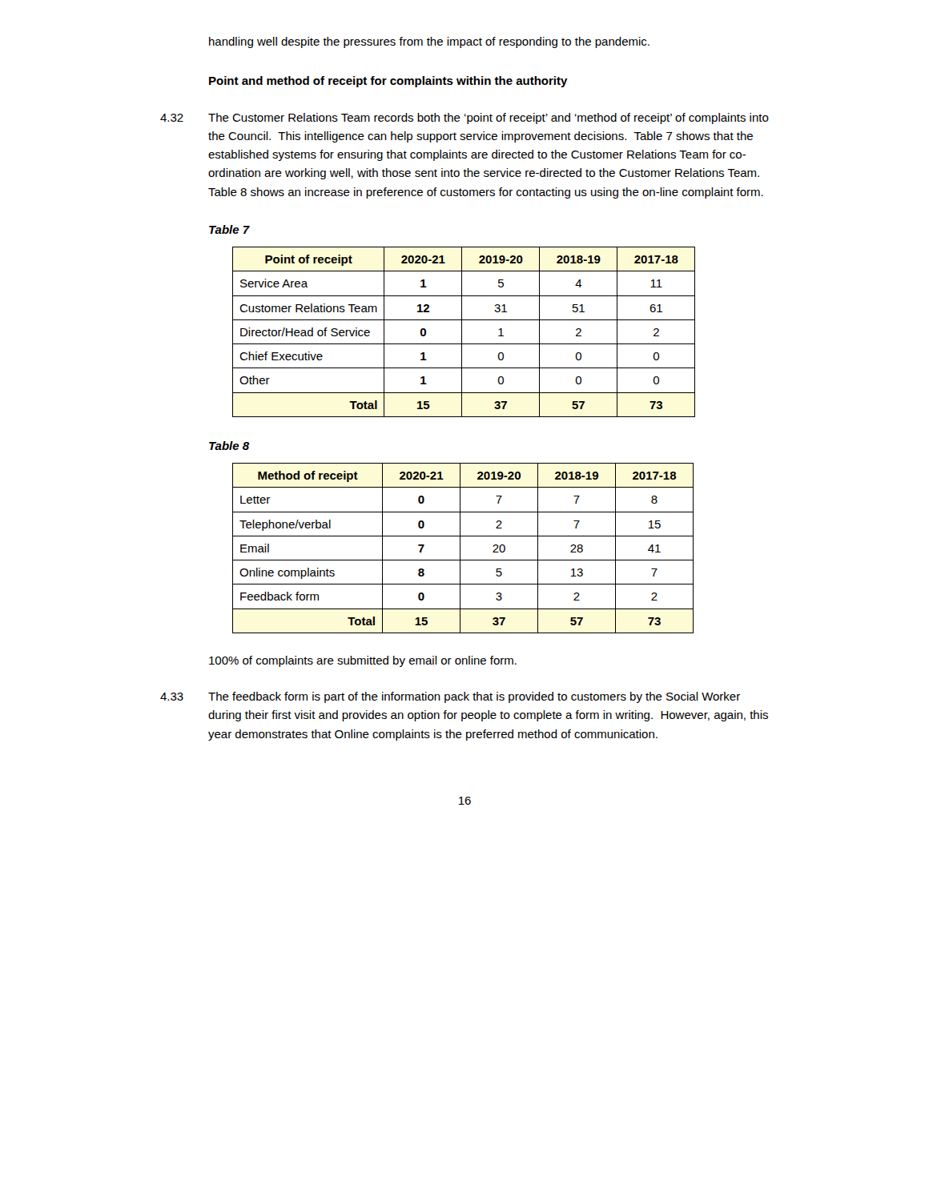handling well despite the pressures from the impact of responding to the pandemic.
Point and method of receipt for complaints within the authority
4.32 The Customer Relations Team records both the ‘point of receipt’ and ‘method of receipt’ of complaints into the Council. This intelligence can help support service improvement decisions. Table 7 shows that the established systems for ensuring that complaints are directed to the Customer Relations Team for co-ordination are working well, with those sent into the service re-directed to the Customer Relations Team. Table 8 shows an increase in preference of customers for contacting us using the on-line complaint form.
Table 7
| Point of receipt | 2020-21 | 2019-20 | 2018-19 | 2017-18 |
| --- | --- | --- | --- | --- |
| Service Area | 1 | 5 | 4 | 11 |
| Customer Relations Team | 12 | 31 | 51 | 61 |
| Director/Head of Service | 0 | 1 | 2 | 2 |
| Chief Executive | 1 | 0 | 0 | 0 |
| Other | 1 | 0 | 0 | 0 |
| Total | 15 | 37 | 57 | 73 |
Table 8
| Method of receipt | 2020-21 | 2019-20 | 2018-19 | 2017-18 |
| --- | --- | --- | --- | --- |
| Letter | 0 | 7 | 7 | 8 |
| Telephone/verbal | 0 | 2 | 7 | 15 |
| Email | 7 | 20 | 28 | 41 |
| Online complaints | 8 | 5 | 13 | 7 |
| Feedback form | 0 | 3 | 2 | 2 |
| Total | 15 | 37 | 57 | 73 |
100% of complaints are submitted by email or online form.
4.33 The feedback form is part of the information pack that is provided to customers by the Social Worker during their first visit and provides an option for people to complete a form in writing. However, again, this year demonstrates that Online complaints is the preferred method of communication.
16